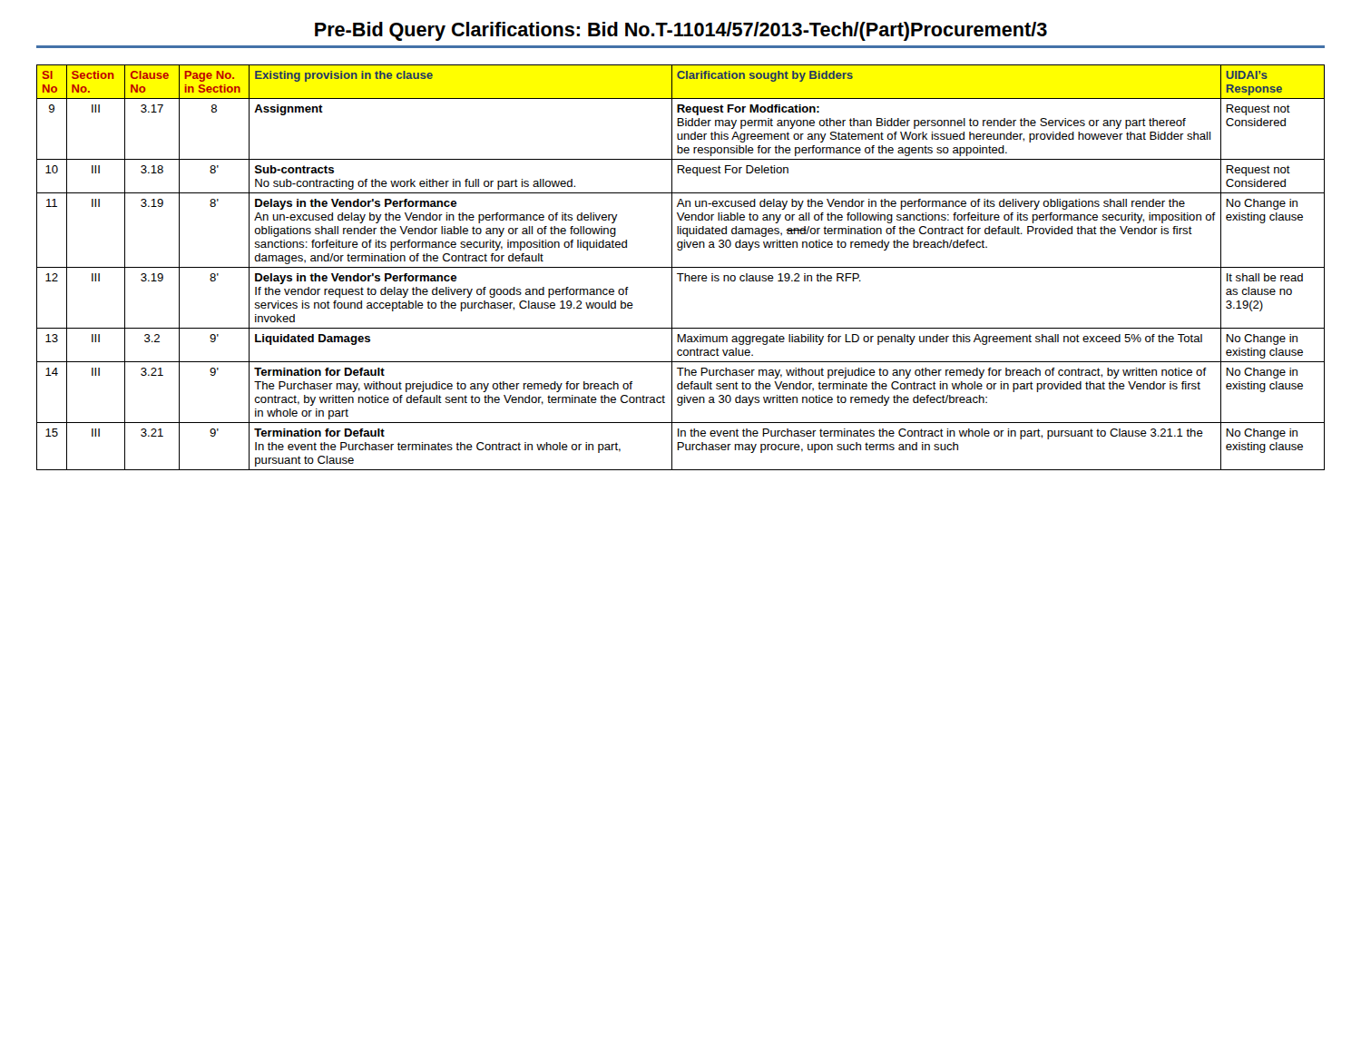Pre-Bid Query Clarifications: Bid No.T-11014/57/2013-Tech/(Part)Procurement/3
| Sl No | Section No. | Clause No | Page No. in Section | Existing provision in the clause | Clarification sought by Bidders | UIDAI’s Response |
| --- | --- | --- | --- | --- | --- | --- |
| 9 | III | 3.17 | 8 | Assignment | Request For Modfication: Bidder may permit anyone other than Bidder personnel to render the Services or any part thereof under this Agreement or any Statement of Work issued hereunder, provided however that Bidder shall be responsible for the performance of the agents so appointed. | Request not Considered |
| 10 | III | 3.18 | 8' | Sub-contracts No sub-contracting of the work either in full or part is allowed. | Request For Deletion | Request not Considered |
| 11 | III | 3.19 | 8' | Delays in the Vendor's Performance An un-excused delay by the Vendor in the performance of its delivery obligations shall render the Vendor liable to any or all of the following sanctions: forfeiture of its performance security, imposition of liquidated damages, and/or termination of the Contract for default | An un-excused delay by the Vendor in the performance of its delivery obligations shall render the Vendor liable to any or all of the following sanctions: forfeiture of its performance security, imposition of liquidated damages, and /or termination of the Contract for default. Provided that the Vendor is first given a 30 days written notice to remedy the breach/defect. | No Change in existing clause |
| 12 | III | 3.19 | 8' | Delays in the Vendor's Performance If the vendor request to delay the delivery of goods and performance of services is not found acceptable to the purchaser, Clause 19.2 would be invoked | There is no clause 19.2 in the RFP. | It shall be read as clause no 3.19(2) |
| 13 | III | 3.2 | 9' | Liquidated Damages | Maximum aggregate liability for LD or penalty under this Agreement shall not exceed 5% of the Total contract value. | No Change in existing clause |
| 14 | III | 3.21 | 9' | Termination for Default The Purchaser may, without prejudice to any other remedy for breach of contract, by written notice of default sent to the Vendor, terminate the Contract in whole or in part | The Purchaser may, without prejudice to any other remedy for breach of contract, by written notice of default sent to the Vendor, terminate the Contract in whole or in part provided that the Vendor is first given a 30 days written notice to remedy the defect/breach: | No Change in existing clause |
| 15 | III | 3.21 | 9' | Termination for Default In the event the Purchaser terminates the Contract in whole or in part, pursuant to Clause | In the event the Purchaser terminates the Contract in whole or in part, pursuant to Clause 3.21.1 the Purchaser may procure, upon such terms and in such | No Change in existing clause |